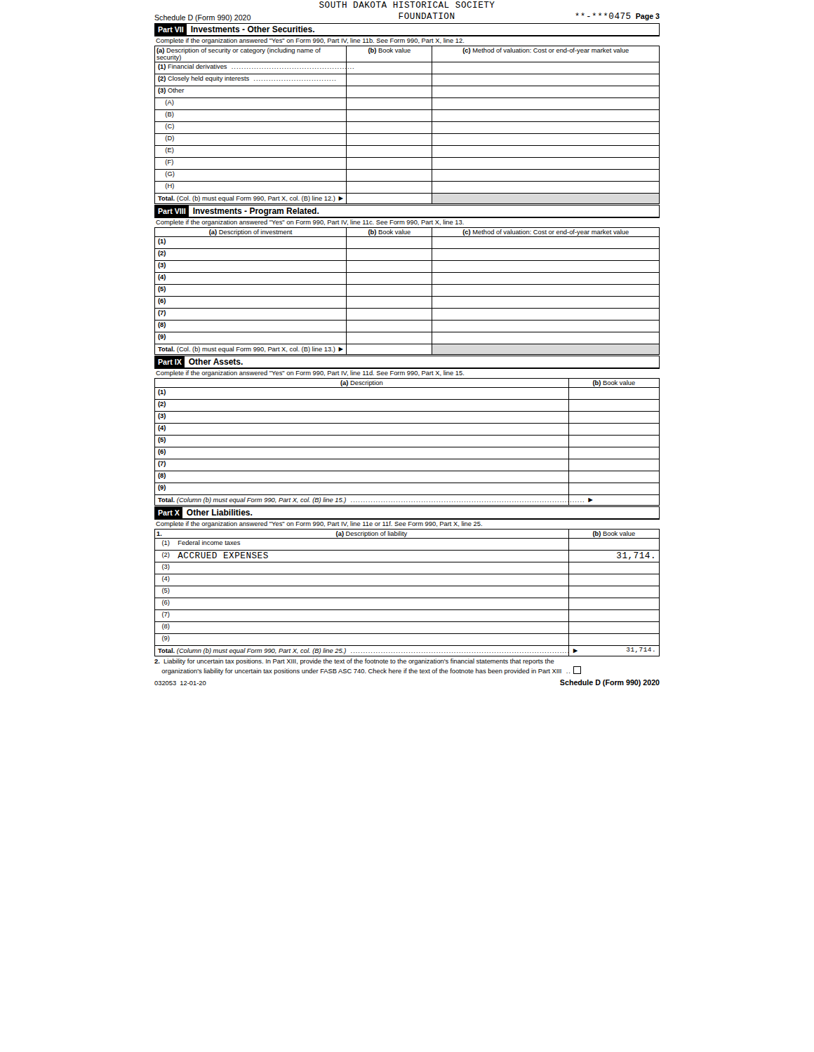SOUTH DAKOTA HISTORICAL SOCIETY
Schedule D (Form 990) 2020
FOUNDATION
**-***0475 Page 3
Part VII
Investments - Other Securities.
Complete if the organization answered "Yes" on Form 990, Part IV, line 11b. See Form 990, Part X, line 12.
| (a) Description of security or category (including name of security) | (b) Book value | (c) Method of valuation: Cost or end-of-year market value |
| --- | --- | --- |
| (1) Financial derivatives ................................................. | | |
| (2) Closely held equity interests ................................. | | |
| (3) Other | | |
| (A) | | |
| (B) | | |
| (C) | | |
| (D) | | |
| (E) | | |
| (F) | | |
| (G) | | |
| (H) | | |
| Total. (Col. (b) must equal Form 990, Part X, col. (B) line 12.) ► | | |
Part VIII
Investments - Program Related.
Complete if the organization answered "Yes" on Form 990, Part IV, line 11c. See Form 990, Part X, line 13.
| (a) Description of investment | (b) Book value | (c) Method of valuation: Cost or end-of-year market value |
| --- | --- | --- |
| (1) | | |
| (2) | | |
| (3) | | |
| (4) | | |
| (5) | | |
| (6) | | |
| (7) | | |
| (8) | | |
| (9) | | |
| Total. (Col. (b) must equal Form 990, Part X, col. (B) line 13.) ► | | |
Part IX
Other Assets.
Complete if the organization answered "Yes" on Form 990, Part IV, line 11d. See Form 990, Part X, line 15.
| (a) Description | (b) Book value |
| --- | --- |
| (1) | |
| (2) | |
| (3) | |
| (4) | |
| (5) | |
| (6) | |
| (7) | |
| (8) | |
| (9) | |
| Total. (Column (b) must equal Form 990, Part X, col. (B) line 15.) ............................................................................................. ► | |
Part X
Other Liabilities.
Complete if the organization answered "Yes" on Form 990, Part IV, line 11e or 11f. See Form 990, Part X, line 25.
| 1. | (a) Description of liability | (b) Book value |
| --- | --- | --- |
| (1) | Federal income taxes | |
| (2) | ACCRUED EXPENSES | 31,714. |
| (3) | | |
| (4) | | |
| (5) | | |
| (6) | | |
| (7) | | |
| (8) | | |
| (9) | | |
| Total. (Column (b) must equal Form 990, Part X, col. (B) line 25.) ....................................................................................... ► | 31,714. |
2. Liability for uncertain tax positions. In Part XIII, provide the text of the footnote to the organization's financial statements that reports the
organization's liability for uncertain tax positions under FASB ASC 740. Check here if the text of the footnote has been provided in Part XIII ..
032053 12-01-20
Schedule D (Form 990) 2020